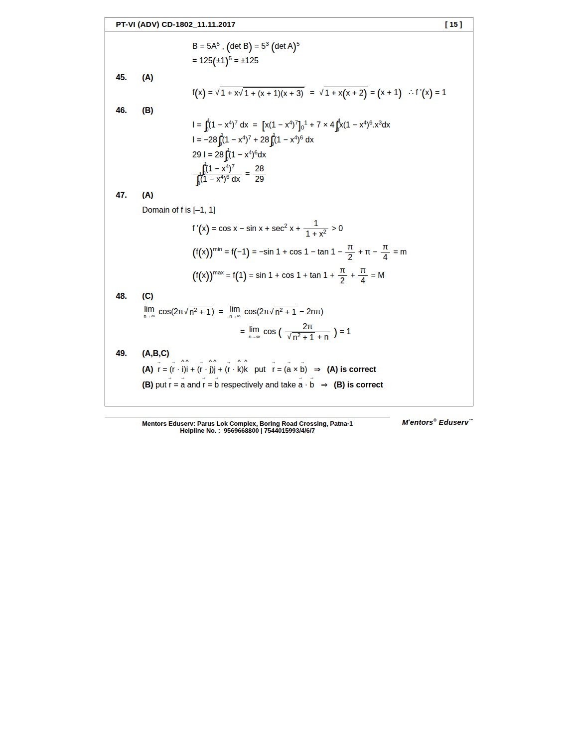PT-VI (ADV) CD-1802_11.11.2017
[ 15 ]
B = 5A5 , (det B) = 53 (det A)5
= 125(±1)5 = ±125
45.
(A)
f(x) = 1 + x1 + (x + 1)(x + 3) = 1 + x(x + 2) = (x + 1) ∴ f '(x) = 1
46.
(B)
I = ∫10(1 − x4)7 dx = [x(1 − x4)7]01 + 7 × 4∫10x(1 − x4)6.x3dx
I = −28∫10(1 − x4)7 + 28∫10(1 − x4)6 dx
29 I = 28∫10(1 − x4)6dx
∫10(1 − x4)7 ∫10(1 − x4)6 dx = 2829
47.
(A)
Domain of f is [–1, 1]
f '(x) = cos x − sin x + sec2 x + 11 + x2 > 0
(f(x))min = f(−1) = −sin 1 + cos 1 − tan 1 − π 2 + π − π 4 = m
(f(x))max = f(1) = sin 1 + cos 1 + tan 1 + π 2 + π 4 = M
48.
(C)
lim n→∞ cos(2πn2 + 1) = lim n→∞ cos(2πn2 + 1 − 2nπ)
= lim n→∞ cos ( 2π n2 + 1 + n ) = 1
49.
(A,B,C)
(A) r = (r · i)i + (r · j)j + (r · k)k put r = (a × b) ⇒ (A) is correct
(B) put r = a and r = b respectively and take a · b ⇒ (B) is correct
Mentors Eduserv: Parus Lok Complex, Boring Road Crossing, Patna-1
Helpline No. : 9569668800 | 7544015993/4/6/7
M•entors® Eduserv™